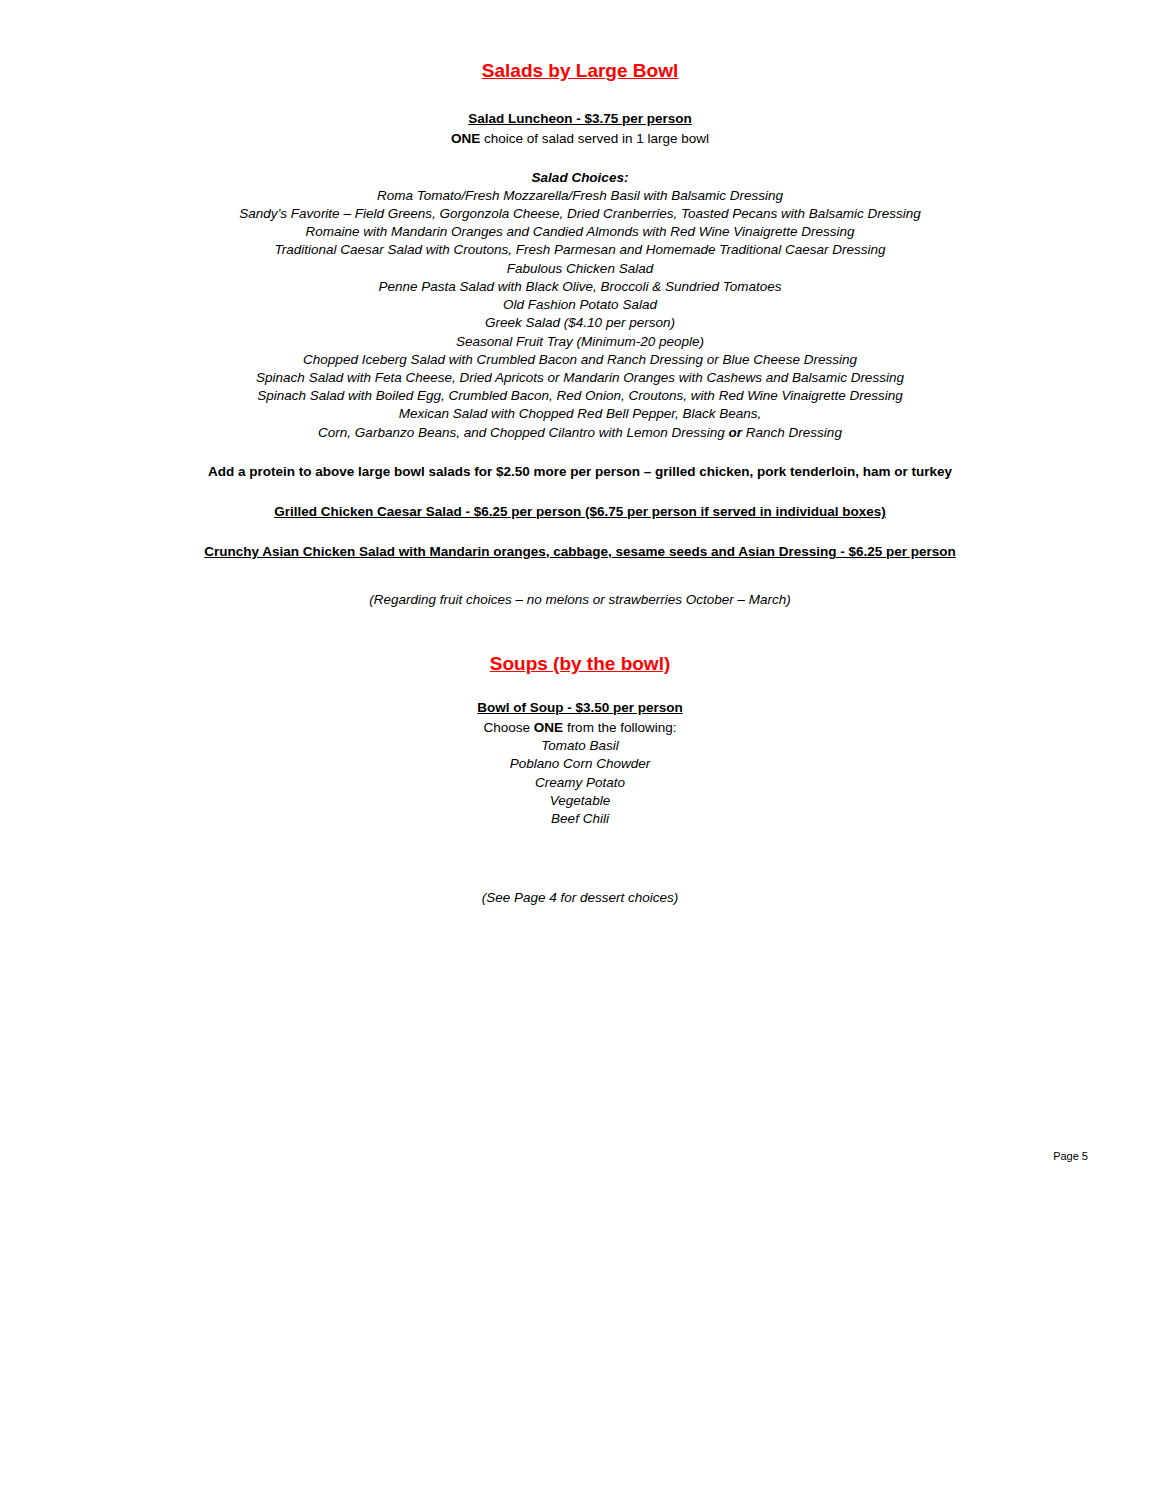Salads by Large Bowl
Salad Luncheon - $3.75 per person
ONE choice of salad served in 1 large bowl
Salad Choices:
Roma Tomato/Fresh Mozzarella/Fresh Basil with Balsamic Dressing
Sandy’s Favorite – Field Greens, Gorgonzola Cheese, Dried Cranberries, Toasted Pecans with Balsamic Dressing
Romaine with Mandarin Oranges and Candied Almonds with Red Wine Vinaigrette Dressing
Traditional Caesar Salad with Croutons, Fresh Parmesan and Homemade Traditional Caesar Dressing
Fabulous Chicken Salad
Penne Pasta Salad with Black Olive, Broccoli & Sundried Tomatoes
Old Fashion Potato Salad
Greek Salad ($4.10 per person)
Seasonal Fruit Tray (Minimum-20 people)
Chopped Iceberg Salad with Crumbled Bacon and Ranch Dressing or Blue Cheese Dressing
Spinach Salad with Feta Cheese, Dried Apricots or Mandarin Oranges with Cashews and Balsamic Dressing
Spinach Salad with Boiled Egg, Crumbled Bacon, Red Onion, Croutons, with Red Wine Vinaigrette Dressing
Mexican Salad with Chopped Red Bell Pepper, Black Beans,
Corn, Garbanzo Beans, and Chopped Cilantro with Lemon Dressing or Ranch Dressing
Add a protein to above large bowl salads for $2.50 more per person – grilled chicken, pork tenderloin, ham or turkey
Grilled Chicken Caesar Salad - $6.25 per person ($6.75 per person if served in individual boxes)
Crunchy Asian Chicken Salad with Mandarin oranges, cabbage, sesame seeds and Asian Dressing - $6.25 per person
(Regarding fruit choices – no melons or strawberries October – March)
Soups (by the bowl)
Bowl of Soup - $3.50 per person
Choose ONE from the following:
Tomato Basil
Poblano Corn Chowder
Creamy Potato
Vegetable
Beef Chili
(See Page 4 for dessert choices)
Page 5